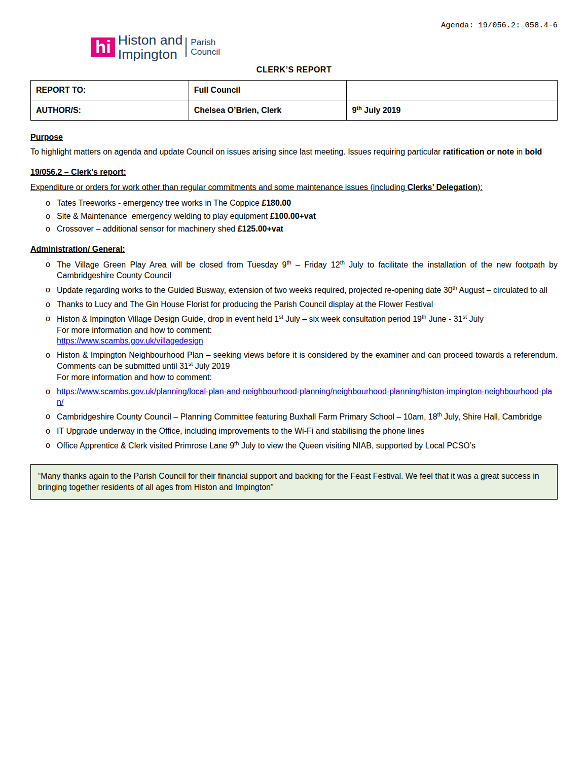Agenda: 19/056.2: 058.4-6
hi Histon andImpington Parish
Council
CLERK’S REPORT
| REPORT TO: | Full Council | |
| AUTHOR/S: | Chelsea O’Brien, Clerk | 9 th July 2019 |
Purpose
To highlight matters on agenda and update Council on issues arising since last meeting. Issues requiring particular ratification or note in bold
19/056.2 – Clerk’s report:
Expenditure or orders for work other than regular commitments and some maintenance issues (including Clerks’ Delegation):
Tates Treeworks - emergency tree works in The Coppice £180.00
Site & Maintenance emergency welding to play equipment £100.00+vat
Crossover – additional sensor for machinery shed £125.00+vat
Administration/ General:
The Village Green Play Area will be closed from Tuesday 9th – Friday 12th July to facilitate the installation of the new footpath by Cambridgeshire County Council
Update regarding works to the Guided Busway, extension of two weeks required, projected re-opening date 30th August – circulated to all
Thanks to Lucy and The Gin House Florist for producing the Parish Council display at the Flower Festival
Histon & Impington Village Design Guide, drop in event held 1st July – six week consultation period 19th June - 31st July
For more information and how to comment:
https://www.scambs.gov.uk/villagedesign
Histon & Impington Neighbourhood Plan – seeking views before it is considered by the examiner and can proceed towards a referendum. Comments can be submitted until 31st July 2019
For more information and how to comment:
https://www.scambs.gov.uk/planning/local-plan-and-neighbourhood-planning/neighbourhood-planning/histon-impington-neighbourhood-plan/
Cambridgeshire County Council – Planning Committee featuring Buxhall Farm Primary School – 10am, 18th July, Shire Hall, Cambridge
IT Upgrade underway in the Office, including improvements to the Wi-Fi and stabilising the phone lines
Office Apprentice & Clerk visited Primrose Lane 9th July to view the Queen visiting NIAB, supported by Local PCSO’s
“Many thanks again to the Parish Council for their financial support and backing for the Feast Festival. We feel that it was a great success in bringing together residents of all ages from Histon and Impington”